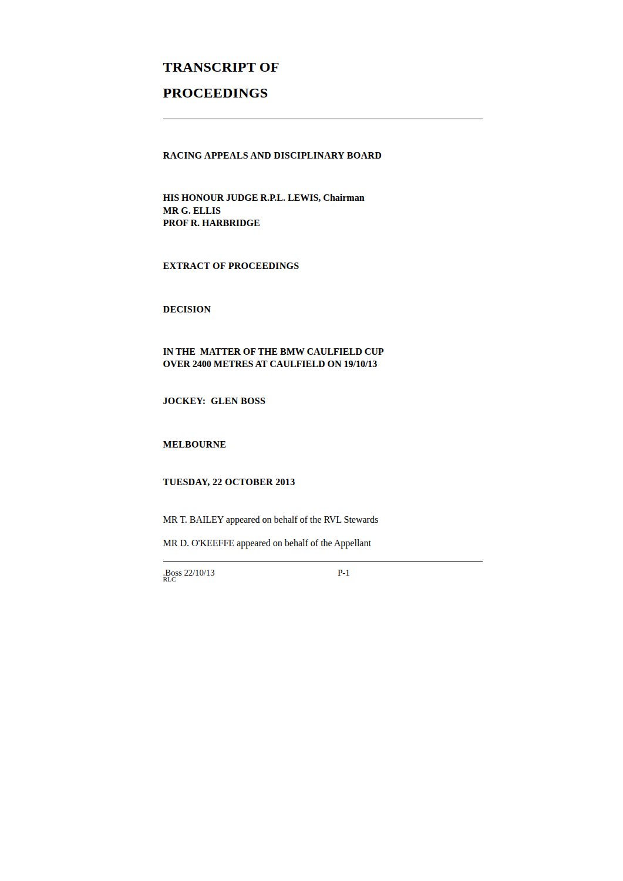TRANSCRIPT OFPROCEEDINGS
RACING APPEALS AND DISCIPLINARY BOARD
HIS HONOUR JUDGE R.P.L. LEWIS, Chairman
MR G. ELLIS
PROF R. HARBRIDGE
EXTRACT OF PROCEEDINGS
DECISION
IN THE MATTER OF THE BMW CAULFIELD CUP
OVER 2400 METRES AT CAULFIELD ON 19/10/13
JOCKEY: GLEN BOSS
MELBOURNE
TUESDAY, 22 OCTOBER 2013
MR T. BAILEY appeared on behalf of the RVL Stewards
MR D. O'KEEFFE appeared on behalf of the Appellant
.Boss 22/10/13 P-1 RLC